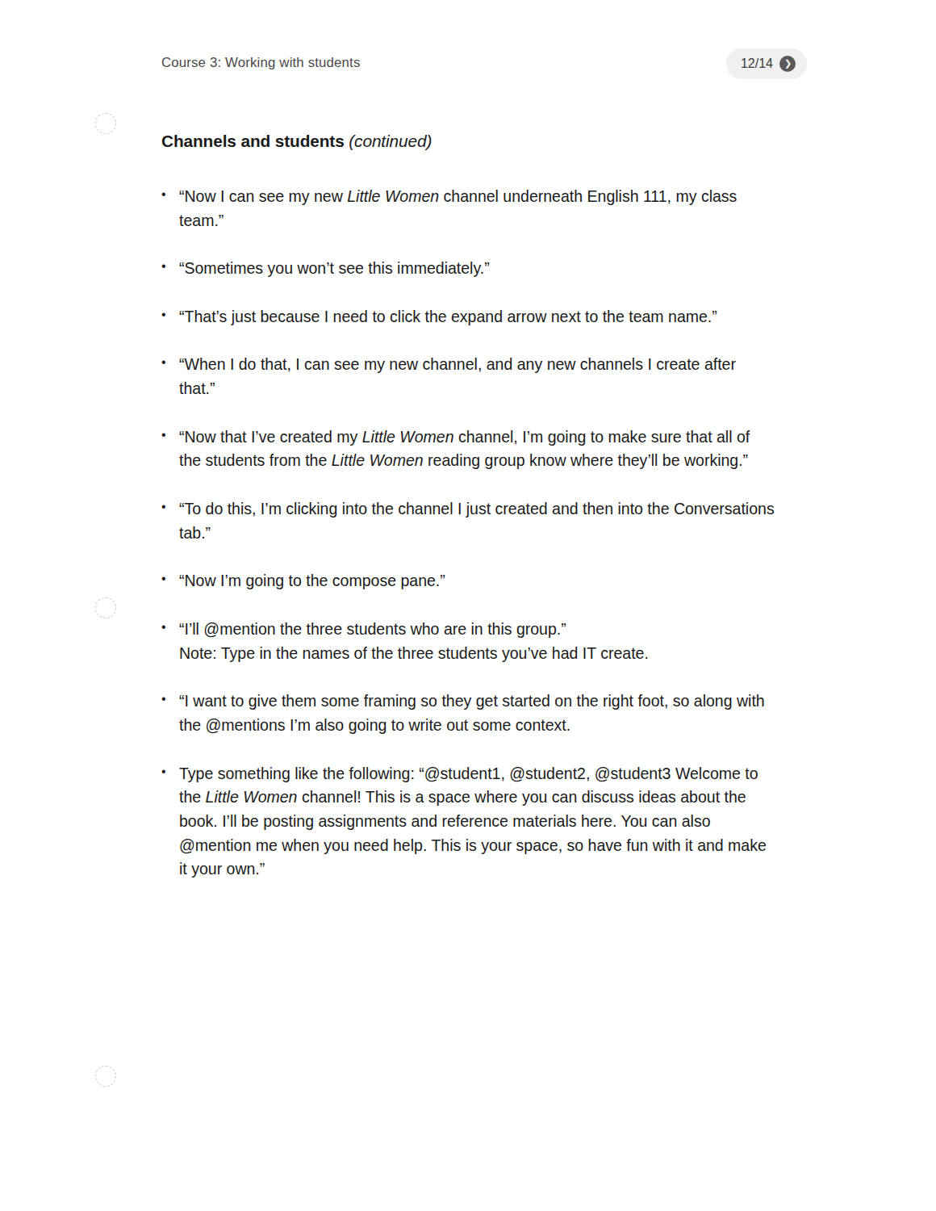Course 3: Working with students
12/14 ❯
Channels and students (continued)
“Now I can see my new Little Women channel underneath English 111, my class team.”
“Sometimes you won’t see this immediately.”
“That’s just because I need to click the expand arrow next to the team name.”
“When I do that, I can see my new channel, and any new channels I create after that.”
“Now that I’ve created my Little Women channel, I’m going to make sure that all of the students from the Little Women reading group know where they’ll be working.”
“To do this, I’m clicking into the channel I just created and then into the Conversations tab.”
“Now I’m going to the compose pane.”
“I’ll @mention the three students who are in this group.”Note: Type in the names of the three students you’ve had IT create.
“I want to give them some framing so they get started on the right foot, so along with the @mentions I’m also going to write out some context.
Type something like the following: “@student1, @student2, @student3 Welcome to the Little Women channel! This is a space where you can discuss ideas about the book. I’ll be posting assignments and reference materials here. You can also @mention me when you need help. This is your space, so have fun with it and make it your own.”